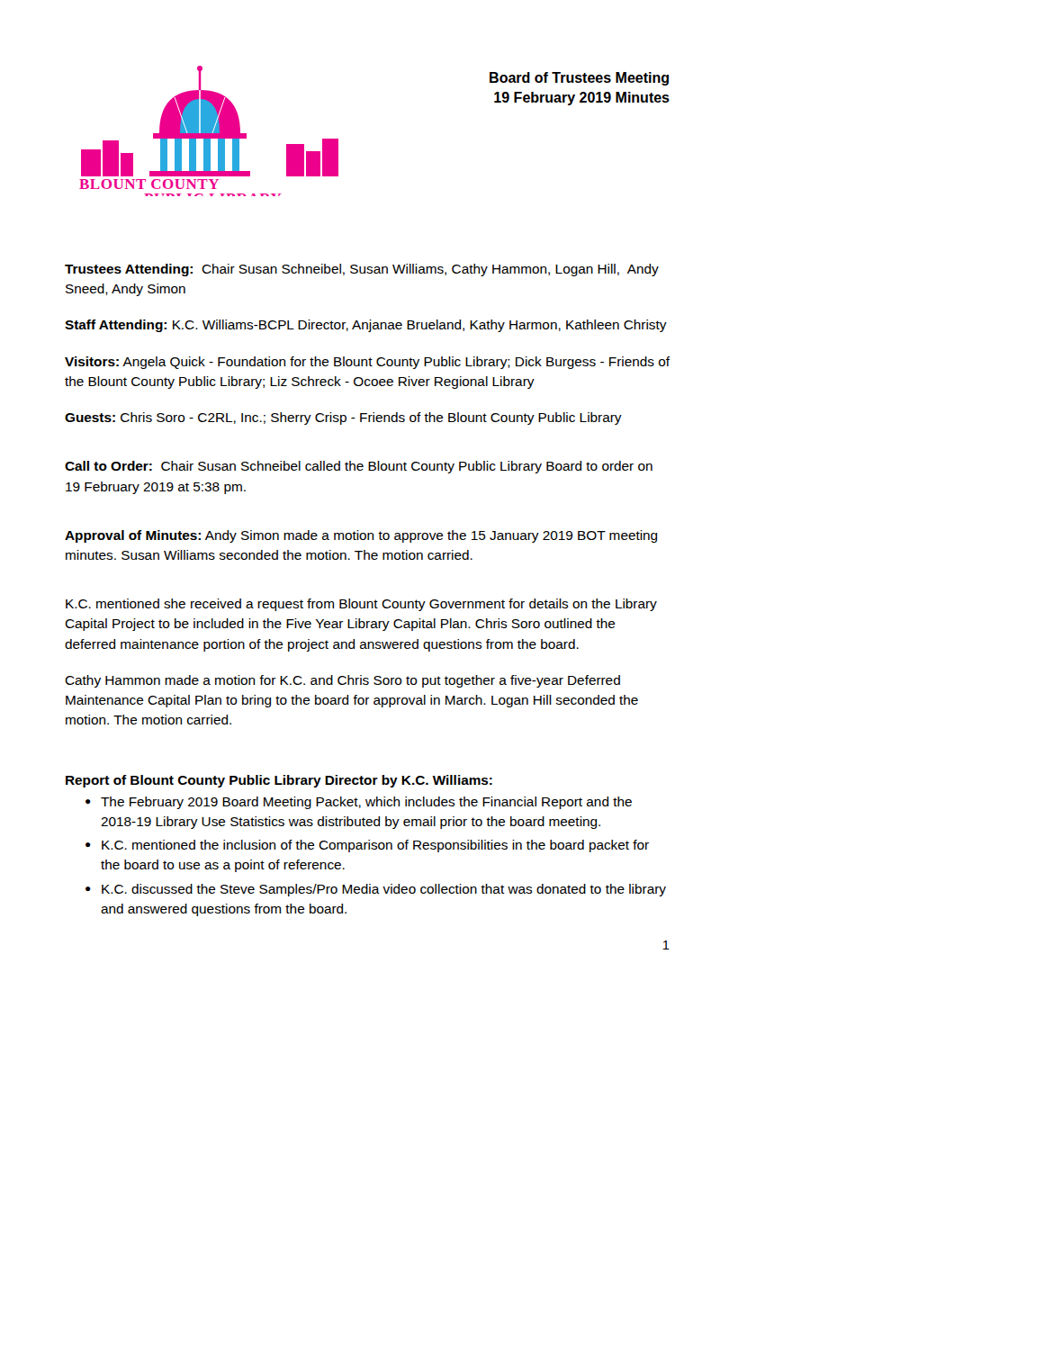BLOUNT COUNTY PUBLIC LIBRARY
Board of Trustees Meeting
19 February 2019 Minutes
Trustees Attending: Chair Susan Schneibel, Susan Williams, Cathy Hammon, Logan Hill, Andy Sneed, Andy Simon
Staff Attending: K.C. Williams-BCPL Director, Anjanae Brueland, Kathy Harmon, Kathleen Christy
Visitors: Angela Quick - Foundation for the Blount County Public Library; Dick Burgess - Friends of the Blount County Public Library; Liz Schreck - Ocoee River Regional Library
Guests: Chris Soro - C2RL, Inc.; Sherry Crisp - Friends of the Blount County Public Library
Call to Order: Chair Susan Schneibel called the Blount County Public Library Board to order on 19 February 2019 at 5:38 pm.
Approval of Minutes: Andy Simon made a motion to approve the 15 January 2019 BOT meeting minutes. Susan Williams seconded the motion. The motion carried.
K.C. mentioned she received a request from Blount County Government for details on the Library Capital Project to be included in the Five Year Library Capital Plan. Chris Soro outlined the deferred maintenance portion of the project and answered questions from the board.
Cathy Hammon made a motion for K.C. and Chris Soro to put together a five-year Deferred Maintenance Capital Plan to bring to the board for approval in March. Logan Hill seconded the motion. The motion carried.
Report of Blount County Public Library Director by K.C. Williams:
The February 2019 Board Meeting Packet, which includes the Financial Report and the 2018-19 Library Use Statistics was distributed by email prior to the board meeting.
K.C. mentioned the inclusion of the Comparison of Responsibilities in the board packet for the board to use as a point of reference.
K.C. discussed the Steve Samples/Pro Media video collection that was donated to the library and answered questions from the board.
1